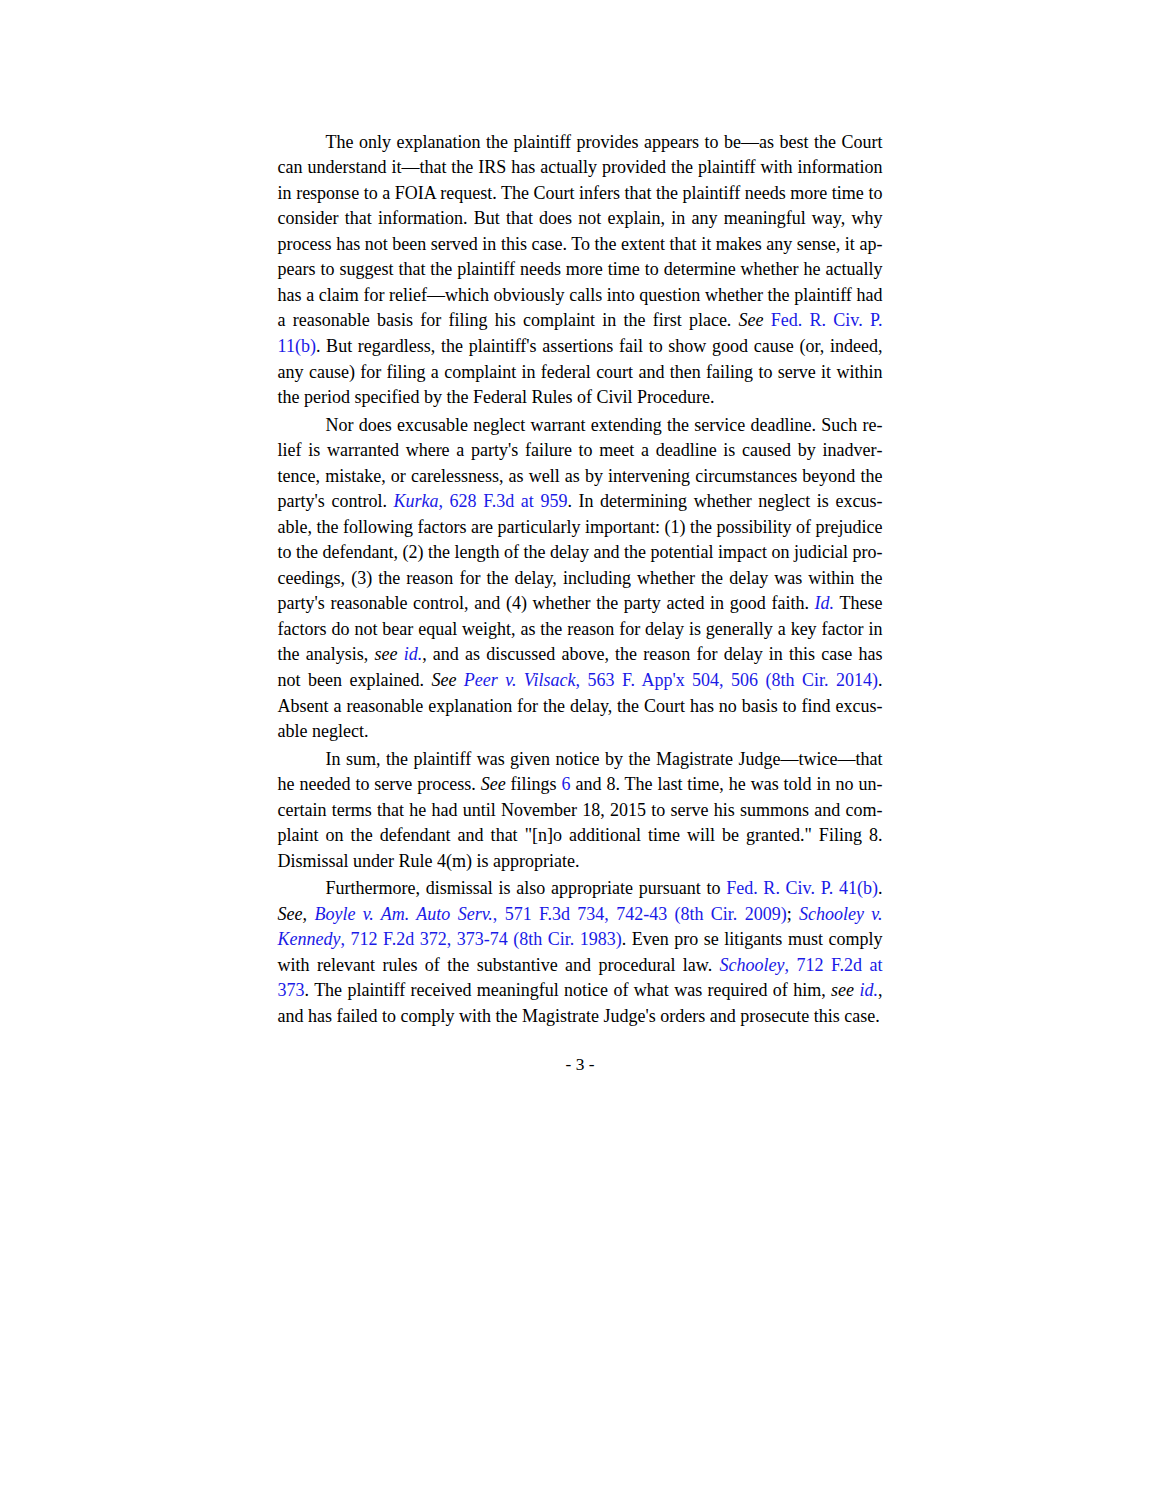The only explanation the plaintiff provides appears to be—as best the Court can understand it—that the IRS has actually provided the plaintiff with information in response to a FOIA request. The Court infers that the plaintiff needs more time to consider that information. But that does not explain, in any meaningful way, why process has not been served in this case. To the extent that it makes any sense, it appears to suggest that the plaintiff needs more time to determine whether he actually has a claim for relief—which obviously calls into question whether the plaintiff had a reasonable basis for filing his complaint in the first place. See Fed. R. Civ. P. 11(b). But regardless, the plaintiff's assertions fail to show good cause (or, indeed, any cause) for filing a complaint in federal court and then failing to serve it within the period specified by the Federal Rules of Civil Procedure.
Nor does excusable neglect warrant extending the service deadline. Such relief is warranted where a party's failure to meet a deadline is caused by inadvertence, mistake, or carelessness, as well as by intervening circumstances beyond the party's control. Kurka, 628 F.3d at 959. In determining whether neglect is excusable, the following factors are particularly important: (1) the possibility of prejudice to the defendant, (2) the length of the delay and the potential impact on judicial proceedings, (3) the reason for the delay, including whether the delay was within the party's reasonable control, and (4) whether the party acted in good faith. Id. These factors do not bear equal weight, as the reason for delay is generally a key factor in the analysis, see id., and as discussed above, the reason for delay in this case has not been explained. See Peer v. Vilsack, 563 F. App'x 504, 506 (8th Cir. 2014). Absent a reasonable explanation for the delay, the Court has no basis to find excusable neglect.
In sum, the plaintiff was given notice by the Magistrate Judge—twice—that he needed to serve process. See filings 6 and 8. The last time, he was told in no uncertain terms that he had until November 18, 2015 to serve his summons and complaint on the defendant and that "[n]o additional time will be granted." Filing 8. Dismissal under Rule 4(m) is appropriate.
Furthermore, dismissal is also appropriate pursuant to Fed. R. Civ. P. 41(b). See, Boyle v. Am. Auto Serv., 571 F.3d 734, 742-43 (8th Cir. 2009); Schooley v. Kennedy, 712 F.2d 372, 373-74 (8th Cir. 1983). Even pro se litigants must comply with relevant rules of the substantive and procedural law. Schooley, 712 F.2d at 373. The plaintiff received meaningful notice of what was required of him, see id., and has failed to comply with the Magistrate Judge's orders and prosecute this case.
- 3 -